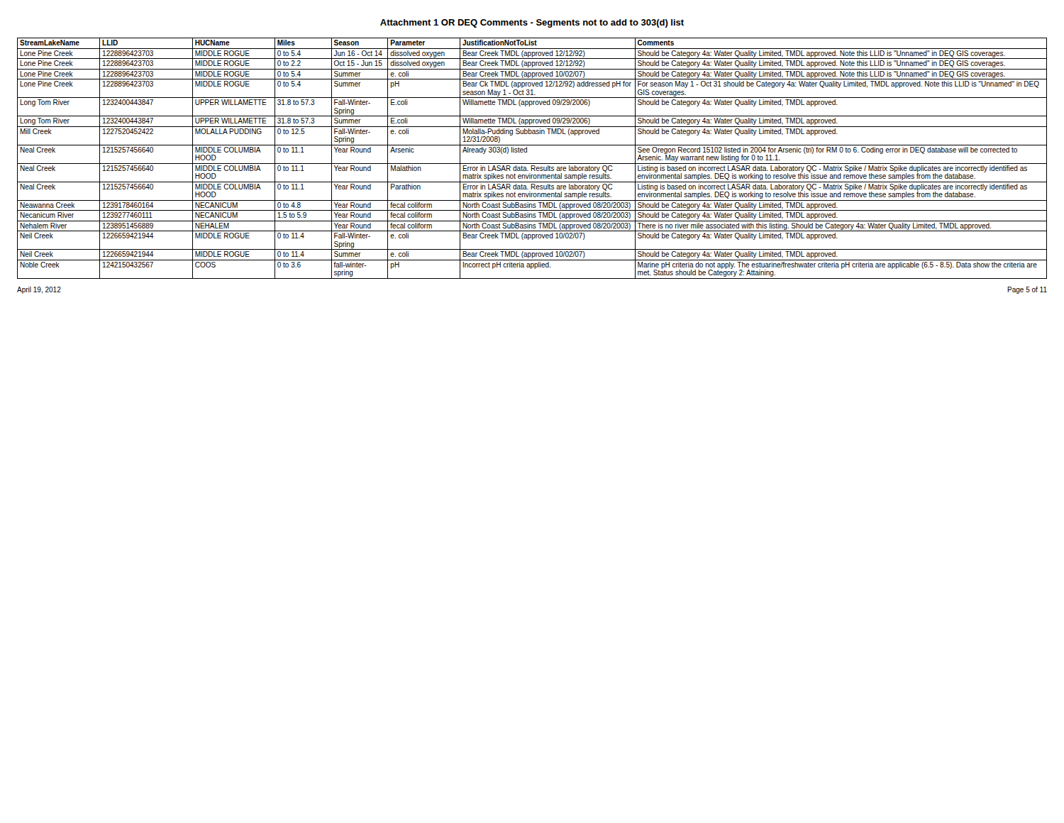Attachment 1 OR DEQ Comments - Segments not to add to 303(d) list
| StreamLakeName | LLID | HUCName | Miles | Season | Parameter | JustificationNotToList | Comments |
| --- | --- | --- | --- | --- | --- | --- | --- |
| Lone Pine Creek | 1228896423703 | MIDDLE ROGUE | 0 to 5.4 | Jun 16 - Oct 14 | dissolved oxygen | Bear Creek TMDL (approved 12/12/92) | Should be Category 4a: Water Quality Limited, TMDL approved. Note this LLID is "Unnamed" in DEQ GIS coverages. |
| Lone Pine Creek | 1228896423703 | MIDDLE ROGUE | 0 to 2.2 | Oct 15 - Jun 15 | dissolved oxygen | Bear Creek TMDL (approved 12/12/92) | Should be Category 4a: Water Quality Limited, TMDL approved. Note this LLID is "Unnamed" in DEQ GIS coverages. |
| Lone Pine Creek | 1228896423703 | MIDDLE ROGUE | 0 to 5.4 | Summer | e. coli | Bear Creek TMDL (approved 10/02/07) | Should be Category 4a: Water Quality Limited, TMDL approved. Note this LLID is "Unnamed" in DEQ GIS coverages. |
| Lone Pine Creek | 1228896423703 | MIDDLE ROGUE | 0 to 5.4 | Summer | pH | Bear Ck TMDL (approved 12/12/92) addressed pH for season May 1 - Oct 31. | For season May 1 - Oct 31 should be Category 4a: Water Quality Limited, TMDL approved. Note this LLID is "Unnamed" in DEQ GIS coverages. |
| Long Tom River | 1232400443847 | UPPER WILLAMETTE | 31.8 to 57.3 | Fall-Winter-Spring | E.coli | Willamette TMDL (approved 09/29/2006) | Should be Category 4a: Water Quality Limited, TMDL approved. |
| Long Tom River | 1232400443847 | UPPER WILLAMETTE | 31.8 to 57.3 | Summer | E.coli | Willamette TMDL (approved 09/29/2006) | Should be Category 4a: Water Quality Limited, TMDL approved. |
| Mill Creek | 1227520452422 | MOLALLA PUDDING | 0 to 12.5 | Fall-Winter-Spring | e. coli | Molalla-Pudding Subbasin TMDL (approved 12/31/2008) | Should be Category 4a: Water Quality Limited, TMDL approved. |
| Neal Creek | 1215257456640 | MIDDLE COLUMBIA HOOD | 0 to 11.1 | Year Round | Arsenic | Already 303(d) listed | See Oregon Record 15102 listed in 2004 for Arsenic (tri) for RM 0 to 6. Coding error in DEQ database will be corrected to Arsenic. May warrant new listing for 0 to 11.1. |
| Neal Creek | 1215257456640 | MIDDLE COLUMBIA HOOD | 0 to 11.1 | Year Round | Malathion | Error in LASAR data. Results are laboratory QC matrix spikes not environmental sample results. | Listing is based on incorrect LASAR data. Laboratory QC - Matrix Spike / Matrix Spike duplicates are incorrectly identified as environmental samples. DEQ is working to resolve this issue and remove these samples from the database. |
| Neal Creek | 1215257456640 | MIDDLE COLUMBIA HOOD | 0 to 11.1 | Year Round | Parathion | Error in LASAR data. Results are laboratory QC matrix spikes not environmental sample results. | Listing is based on incorrect LASAR data. Laboratory QC - Matrix Spike / Matrix Spike duplicates are incorrectly identified as environmental samples. DEQ is working to resolve this issue and remove these samples from the database. |
| Neawanna Creek | 1239178460164 | NECANICUM | 0 to 4.8 | Year Round | fecal coliform | North Coast SubBasins TMDL (approved 08/20/2003) | Should be Category 4a: Water Quality Limited, TMDL approved. |
| Necanicum River | 1239277460111 | NECANICUM | 1.5 to 5.9 | Year Round | fecal coliform | North Coast SubBasins TMDL (approved 08/20/2003) | Should be Category 4a: Water Quality Limited, TMDL approved. |
| Nehalem River | 1238951456889 | NEHALEM | | Year Round | fecal coliform | North Coast SubBasins TMDL (approved 08/20/2003) | There is no river mile associated with this listing. Should be Category 4a: Water Quality Limited, TMDL approved. |
| Neil Creek | 1226659421944 | MIDDLE ROGUE | 0 to 11.4 | Fall-Winter-Spring | e. coli | Bear Creek TMDL (approved 10/02/07) | Should be Category 4a: Water Quality Limited, TMDL approved. |
| Neil Creek | 1226659421944 | MIDDLE ROGUE | 0 to 11.4 | Summer | e. coli | Bear Creek TMDL (approved 10/02/07) | Should be Category 4a: Water Quality Limited, TMDL approved. |
| Noble Creek | 1242150432567 | COOS | 0 to 3.6 | fall-winter-spring | pH | Incorrect pH criteria applied. | Marine pH criteria do not apply. The estuarine/freshwater criteria pH criteria are applicable (6.5 - 8.5). Data show the criteria are met. Status should be Category 2: Attaining. |
April 19, 2012 Page 5 of 11